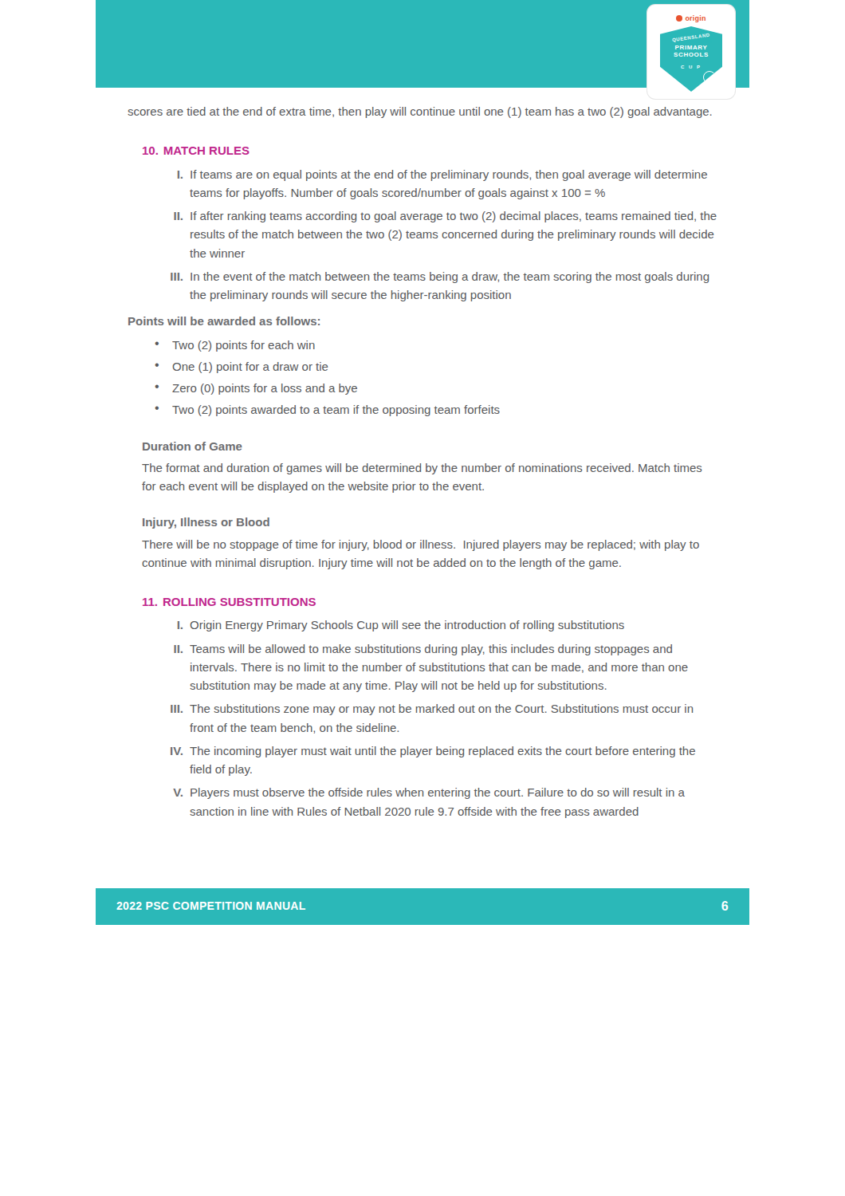origin
QUEENSLAND
PRIMARY SCHOOLS
C U P
scores are tied at the end of extra time, then play will continue until one (1) team has a two (2) goal advantage.
10. MATCH RULES
I. If teams are on equal points at the end of the preliminary rounds, then goal average will determine teams for playoffs. Number of goals scored/number of goals against x 100 = %
II. If after ranking teams according to goal average to two (2) decimal places, teams remained tied, the results of the match between the two (2) teams concerned during the preliminary rounds will decide the winner
III. In the event of the match between the teams being a draw, the team scoring the most goals during the preliminary rounds will secure the higher-ranking position
Points will be awarded as follows:
Two (2) points for each win
One (1) point for a draw or tie
Zero (0) points for a loss and a bye
Two (2) points awarded to a team if the opposing team forfeits
Duration of Game
The format and duration of games will be determined by the number of nominations received. Match times for each event will be displayed on the website prior to the event.
Injury, Illness or Blood
There will be no stoppage of time for injury, blood or illness. Injured players may be replaced; with play to continue with minimal disruption. Injury time will not be added on to the length of the game.
11. ROLLING SUBSTITUTIONS
I. Origin Energy Primary Schools Cup will see the introduction of rolling substitutions
II. Teams will be allowed to make substitutions during play, this includes during stoppages and intervals. There is no limit to the number of substitutions that can be made, and more than one substitution may be made at any time. Play will not be held up for substitutions.
III. The substitutions zone may or may not be marked out on the Court. Substitutions must occur in front of the team bench, on the sideline.
IV. The incoming player must wait until the player being replaced exits the court before entering the field of play.
V. Players must observe the offside rules when entering the court. Failure to do so will result in a sanction in line with Rules of Netball 2020 rule 9.7 offside with the free pass awarded
2022 PSC COMPETITION MANUAL
6